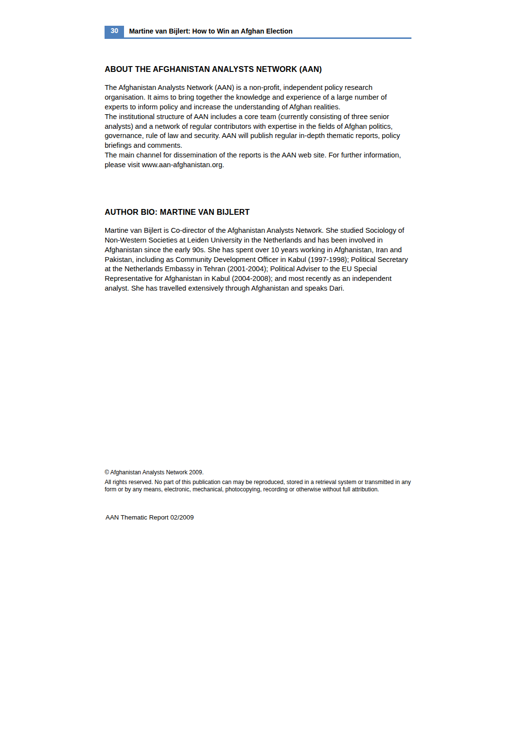30
Martine van Bijlert: How to Win an Afghan Election
ABOUT THE AFGHANISTAN ANALYSTS NETWORK (AAN)
The Afghanistan Analysts Network (AAN) is a non-profit, independent policy research organisation. It aims to bring together the knowledge and experience of a large number of experts to inform policy and increase the understanding of Afghan realities.
The institutional structure of AAN includes a core team (currently consisting of three senior analysts) and a network of regular contributors with expertise in the fields of Afghan politics, governance, rule of law and security. AAN will publish regular in-depth thematic reports, policy briefings and comments.
The main channel for dissemination of the reports is the AAN web site. For further information, please visit www.aan-afghanistan.org.
AUTHOR BIO: MARTINE VAN BIJLERT
Martine van Bijlert is Co-director of the Afghanistan Analysts Network. She studied Sociology of Non-Western Societies at Leiden University in the Netherlands and has been involved in Afghanistan since the early 90s. She has spent over 10 years working in Afghanistan, Iran and Pakistan, including as Community Development Officer in Kabul (1997-1998); Political Secretary at the Netherlands Embassy in Tehran (2001-2004); Political Adviser to the EU Special Representative for Afghanistan in Kabul (2004-2008); and most recently as an independent analyst. She has travelled extensively through Afghanistan and speaks Dari.
© Afghanistan Analysts Network 2009.
All rights reserved. No part of this publication can may be reproduced, stored in a retrieval system or transmitted in any form or by any means, electronic, mechanical, photocopying, recording or otherwise without full attribution.
AAN Thematic Report 02/2009